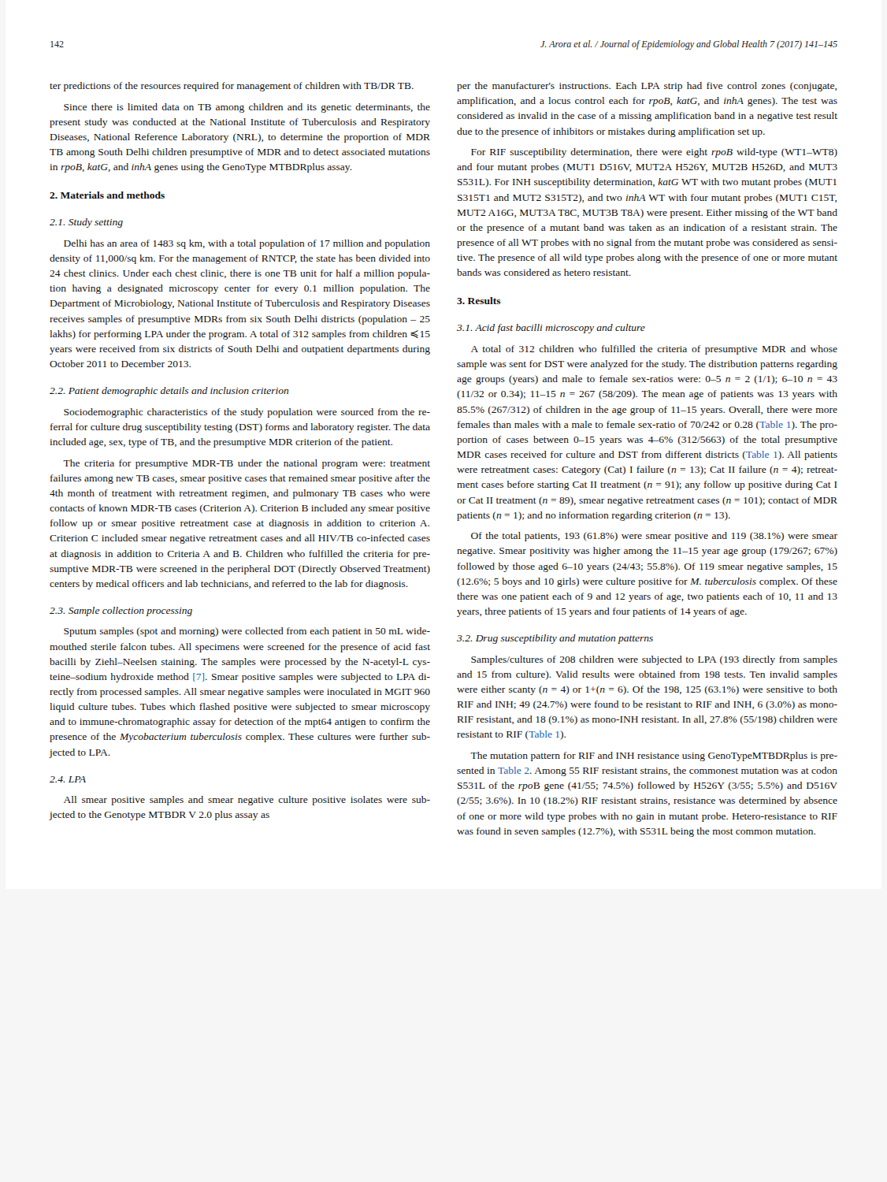142 J. Arora et al. / Journal of Epidemiology and Global Health 7 (2017) 141–145
ter predictions of the resources required for management of children with TB/DR TB.
Since there is limited data on TB among children and its genetic determinants, the present study was conducted at the National Institute of Tuberculosis and Respiratory Diseases, National Reference Laboratory (NRL), to determine the proportion of MDR TB among South Delhi children presumptive of MDR and to detect associated mutations in rpoB, katG, and inhA genes using the GenoType MTBDRplus assay.
2. Materials and methods
2.1. Study setting
Delhi has an area of 1483 sq km, with a total population of 17 million and population density of 11,000/sq km. For the management of RNTCP, the state has been divided into 24 chest clinics. Under each chest clinic, there is one TB unit for half a million population having a designated microscopy center for every 0.1 million population. The Department of Microbiology, National Institute of Tuberculosis and Respiratory Diseases receives samples of presumptive MDRs from six South Delhi districts (population – 25 lakhs) for performing LPA under the program. A total of 312 samples from children ≼15 years were received from six districts of South Delhi and outpatient departments during October 2011 to December 2013.
2.2. Patient demographic details and inclusion criterion
Sociodemographic characteristics of the study population were sourced from the referral for culture drug susceptibility testing (DST) forms and laboratory register. The data included age, sex, type of TB, and the presumptive MDR criterion of the patient.
The criteria for presumptive MDR-TB under the national program were: treatment failures among new TB cases, smear positive cases that remained smear positive after the 4th month of treatment with retreatment regimen, and pulmonary TB cases who were contacts of known MDR-TB cases (Criterion A). Criterion B included any smear positive follow up or smear positive retreatment case at diagnosis in addition to criterion A. Criterion C included smear negative retreatment cases and all HIV/TB co-infected cases at diagnosis in addition to Criteria A and B. Children who fulfilled the criteria for presumptive MDR-TB were screened in the peripheral DOT (Directly Observed Treatment) centers by medical officers and lab technicians, and referred to the lab for diagnosis.
2.3. Sample collection processing
Sputum samples (spot and morning) were collected from each patient in 50 mL wide-mouthed sterile falcon tubes. All specimens were screened for the presence of acid fast bacilli by Ziehl–Neelsen staining. The samples were processed by the N-acetyl-L cysteine–sodium hydroxide method [7]. Smear positive samples were subjected to LPA directly from processed samples. All smear negative samples were inoculated in MGIT 960 liquid culture tubes. Tubes which flashed positive were subjected to smear microscopy and to immune-chromatographic assay for detection of the mpt64 antigen to confirm the presence of the Mycobacterium tuberculosis complex. These cultures were further subjected to LPA.
2.4. LPA
All smear positive samples and smear negative culture positive isolates were subjected to the Genotype MTBDR V 2.0 plus assay as
per the manufacturer's instructions. Each LPA strip had five control zones (conjugate, amplification, and a locus control each for rpoB, katG, and inhA genes). The test was considered as invalid in the case of a missing amplification band in a negative test result due to the presence of inhibitors or mistakes during amplification set up.
For RIF susceptibility determination, there were eight rpoB wild-type (WT1–WT8) and four mutant probes (MUT1 D516V, MUT2A H526Y, MUT2B H526D, and MUT3 S531L). For INH susceptibility determination, katG WT with two mutant probes (MUT1 S315T1 and MUT2 S315T2), and two inhA WT with four mutant probes (MUT1 C15T, MUT2 A16G, MUT3A T8C, MUT3B T8A) were present. Either missing of the WT band or the presence of a mutant band was taken as an indication of a resistant strain. The presence of all WT probes with no signal from the mutant probe was considered as sensitive. The presence of all wild type probes along with the presence of one or more mutant bands was considered as hetero resistant.
3. Results
3.1. Acid fast bacilli microscopy and culture
A total of 312 children who fulfilled the criteria of presumptive MDR and whose sample was sent for DST were analyzed for the study. The distribution patterns regarding age groups (years) and male to female sex-ratios were: 0–5 n = 2 (1/1); 6–10 n = 43 (11/32 or 0.34); 11–15 n = 267 (58/209). The mean age of patients was 13 years with 85.5% (267/312) of children in the age group of 11–15 years. Overall, there were more females than males with a male to female sex-ratio of 70/242 or 0.28 (Table 1). The proportion of cases between 0–15 years was 4–6% (312/5663) of the total presumptive MDR cases received for culture and DST from different districts (Table 1). All patients were retreatment cases: Category (Cat) I failure (n = 13); Cat II failure (n = 4); retreatment cases before starting Cat II treatment (n = 91); any follow up positive during Cat I or Cat II treatment (n = 89), smear negative retreatment cases (n = 101); contact of MDR patients (n = 1); and no information regarding criterion (n = 13).
Of the total patients, 193 (61.8%) were smear positive and 119 (38.1%) were smear negative. Smear positivity was higher among the 11–15 year age group (179/267; 67%) followed by those aged 6–10 years (24/43; 55.8%). Of 119 smear negative samples, 15 (12.6%; 5 boys and 10 girls) were culture positive for M. tuberculosis complex. Of these there was one patient each of 9 and 12 years of age, two patients each of 10, 11 and 13 years, three patients of 15 years and four patients of 14 years of age.
3.2. Drug susceptibility and mutation patterns
Samples/cultures of 208 children were subjected to LPA (193 directly from samples and 15 from culture). Valid results were obtained from 198 tests. Ten invalid samples were either scanty (n = 4) or 1+(n = 6). Of the 198, 125 (63.1%) were sensitive to both RIF and INH; 49 (24.7%) were found to be resistant to RIF and INH, 6 (3.0%) as mono-RIF resistant, and 18 (9.1%) as mono-INH resistant. In all, 27.8% (55/198) children were resistant to RIF (Table 1).
The mutation pattern for RIF and INH resistance using GenoTypeMTBDRplus is presented in Table 2. Among 55 RIF resistant strains, the commonest mutation was at codon S531L of the rpo B gene (41/55; 74.5%) followed by H526Y (3/55; 5.5%) and D516V (2/55; 3.6%). In 10 (18.2%) RIF resistant strains, resistance was determined by absence of one or more wild type probes with no gain in mutant probe. Hetero-resistance to RIF was found in seven samples (12.7%), with S531L being the most common mutation.